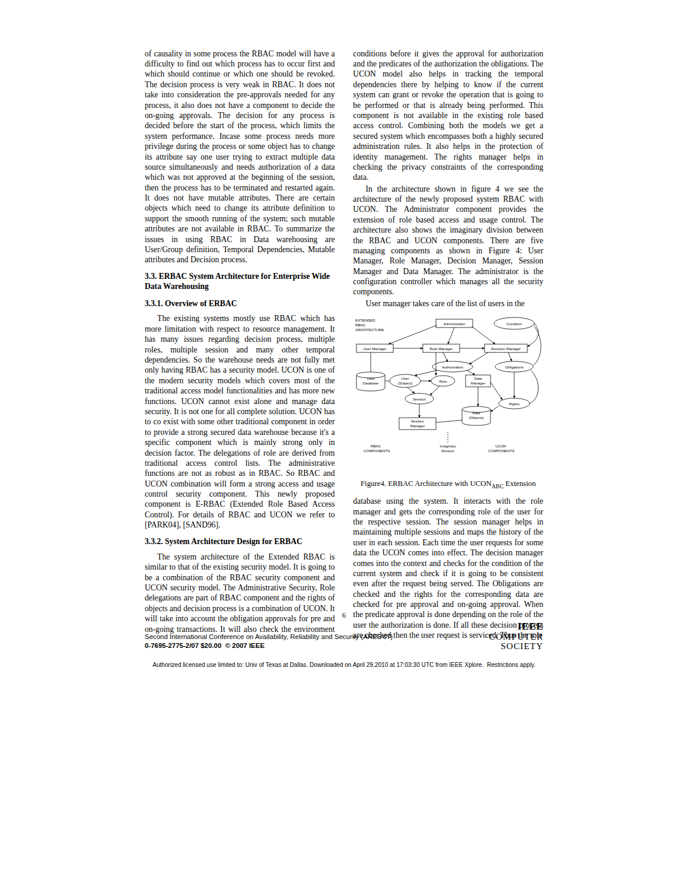of causality in some process the RBAC model will have a difficulty to find out which process has to occur first and which should continue or which one should be revoked. The decision process is very weak in RBAC. It does not take into consideration the pre-approvals needed for any process, it also does not have a component to decide the on-going approvals. The decision for any process is decided before the start of the process, which limits the system performance. Incase some process needs more privilege during the process or some object has to change its attribute say one user trying to extract multiple data source simultaneously and needs authorization of a data which was not approved at the beginning of the session, then the process has to be terminated and restarted again. It does not have mutable attributes. There are certain objects which need to change its attribute definition to support the smooth running of the system; such mutable attributes are not available in RBAC. To summarize the issues in using RBAC in Data warehousing are User/Group definition, Temporal Dependencies, Mutable attributes and Decision process.
3.3. ERBAC System Architecture for Enterprise Wide Data Warehousing
3.3.1. Overview of ERBAC
The existing systems mostly use RBAC which has more limitation with respect to resource management. It has many issues regarding decision process, multiple roles, multiple session and many other temporal dependencies. So the warehouse needs are not fully met only having RBAC has a security model. UCON is one of the modern security models which covers most of the traditional access model functionalities and has more new functions. UCON cannot exist alone and manage data security. It is not one for all complete solution. UCON has to co exist with some other traditional component in order to provide a strong secured data warehouse because it's a specific component which is mainly strong only in decision factor. The delegations of role are derived from traditional access control lists. The administrative functions are not as robust as in RBAC. So RBAC and UCON combination will form a strong access and usage control security component. This newly proposed component is E-RBAC (Extended Role Based Access Control). For details of RBAC and UCON we refer to [PARK04], [SAND96].
3.3.2. System Architecture Design for ERBAC
The system architecture of the Extended RBAC is similar to that of the existing security model. It is going to be a combination of the RBAC security component and UCON security model. The Administrative Security, Role delegations are part of RBAC component and the rights of objects and decision process is a combination of UCON. It will take into account the obligation approvals for pre and on-going transactions. It will also check the environment conditions before it gives the approval for authorization and the predicates of the authorization the obligations. The UCON model also helps in tracking the temporal dependencies there by helping to know if the current system can grant or revoke the operation that is going to be performed or that is already being performed. This component is not available in the existing role based access control. Combining both the models we get a secured system which encompasses both a highly secured administration rules. It also helps in the protection of identity management. The rights manager helps in checking the privacy constraints of the corresponding data.
In the architecture shown in figure 4 we see the architecture of the newly proposed system RBAC with UCON. The Administrator component provides the extension of role based access and usage control. The architecture also shows the imaginary division between the RBAC and UCON components. There are five managing components as shown in Figure 4: User Manager, Role Manager, Decision Manager, Session Manager and Data Manager. The administrator is the configuration controller which manages all the security components.
User manager takes care of the list of users in the
EXTENDED RBAC ARCHITECTURE Administrator Condition User Manager Role Manager Decision Manager Authorization Obligations User Database User (Subject) Role Data Manager Session Rights Data (Objects) Session Manager RBAC COMPONENTS Imaginary Division UCON COMPONENTS
Figure4. ERBAC Architecture with UCONABC Extension
database using the system. It interacts with the role manager and gets the corresponding role of the user for the respective session. The session manager helps in maintaining multiple sessions and maps the history of the user in each session. Each time the user requests for some data the UCON comes into effect. The decision manager comes into the context and checks for the condition of the current system and check if it is going to be consistent even after the request being served. The Obligations are checked and the rights for the corresponding data are checked for pre approval and on-going approval. When the predicate approval is done depending on the role of the user the authorization is done. If all these decision process are checked then the user request is serviced. Thus the role
6
Second International Conference on Availability, Reliability and Security (ARES'07)
0-7695-2775-2/07 $20.00 © 2007 IEEE
IEEE
COMPUTER
SOCIETY
Authorized licensed use limited to: Univ of Texas at Dallas. Downloaded on April 29,2010 at 17:03:30 UTC from IEEE Xplore. Restrictions apply.